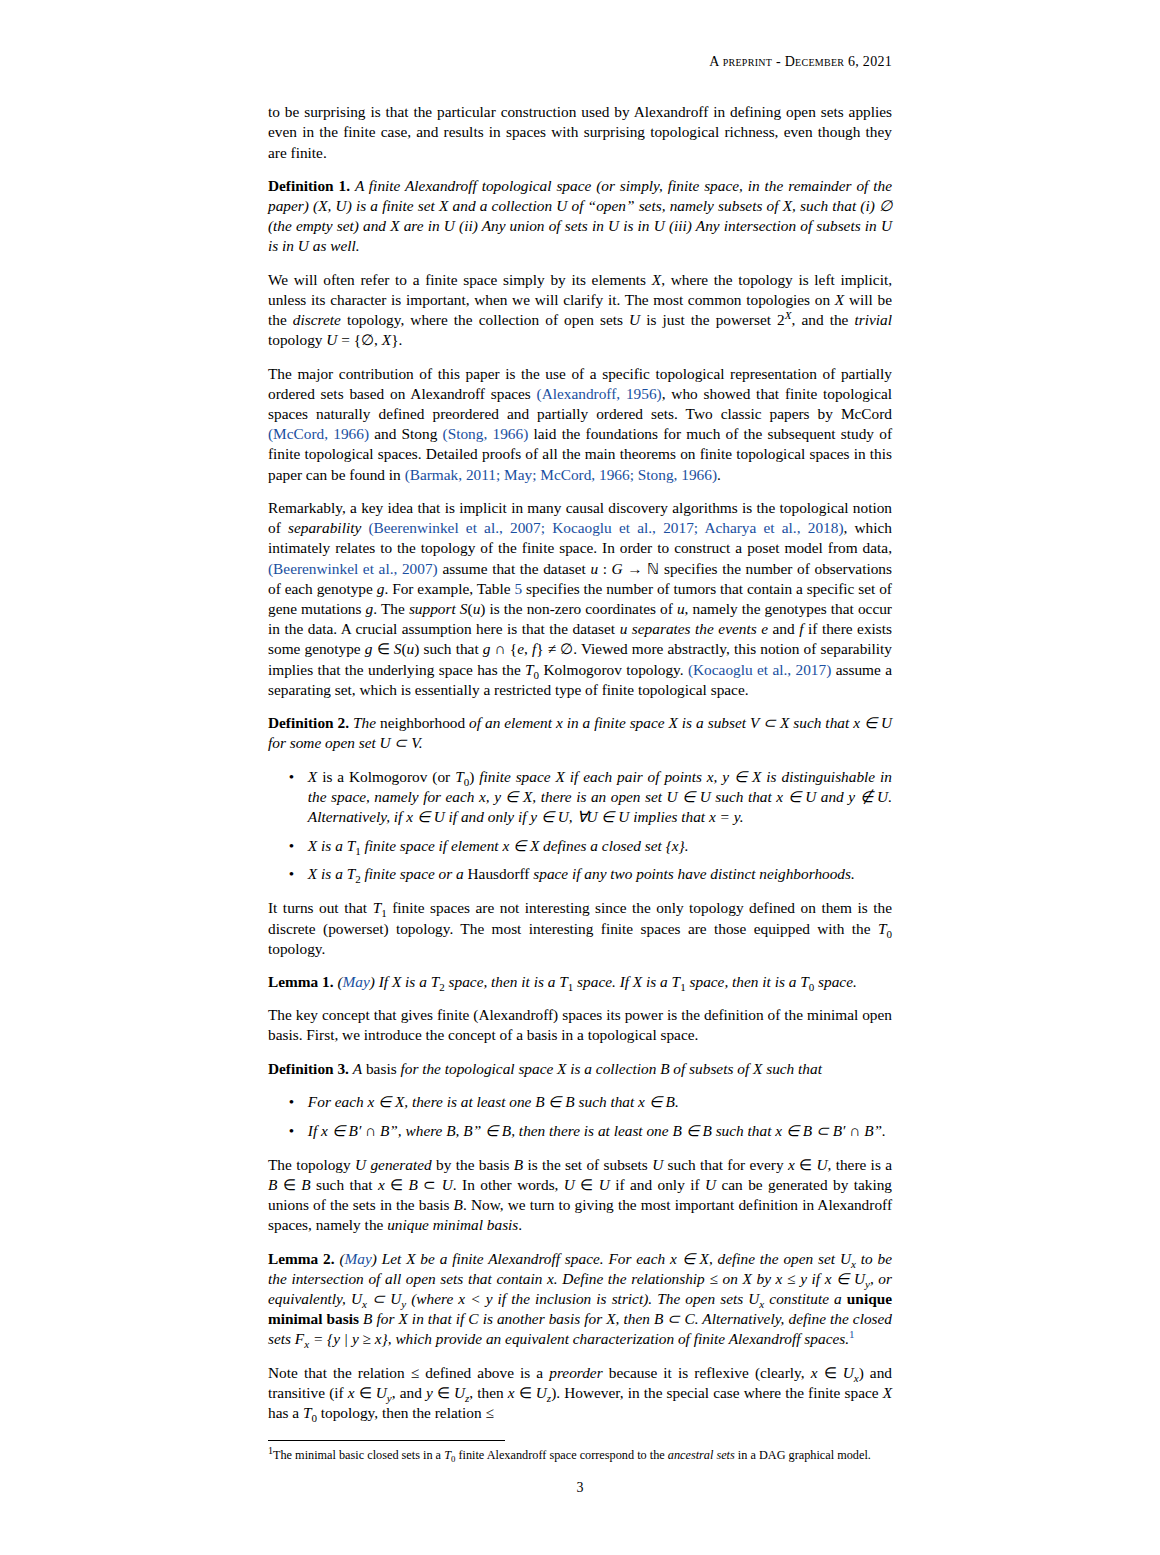A preprint - December 6, 2021
to be surprising is that the particular construction used by Alexandroff in defining open sets applies even in the finite case, and results in spaces with surprising topological richness, even though they are finite.
Definition 1. A finite Alexandroff topological space (or simply, finite space, in the remainder of the paper) (X, U) is a finite set X and a collection U of “open” sets, namely subsets of X, such that (i) ∅ (the empty set) and X are in U (ii) Any union of sets in U is in U (iii) Any intersection of subsets in U is in U as well.
We will often refer to a finite space simply by its elements X, where the topology is left implicit, unless its character is important, when we will clarify it. The most common topologies on X will be the discrete topology, where the collection of open sets U is just the powerset 2X, and the trivial topology U = {∅, X}.
The major contribution of this paper is the use of a specific topological representation of partially ordered sets based on Alexandroff spaces (Alexandroff, 1956), who showed that finite topological spaces naturally defined preordered and partially ordered sets. Two classic papers by McCord (McCord, 1966) and Stong (Stong, 1966) laid the foundations for much of the subsequent study of finite topological spaces. Detailed proofs of all the main theorems on finite topological spaces in this paper can be found in (Barmak, 2011; May; McCord, 1966; Stong, 1966).
Remarkably, a key idea that is implicit in many causal discovery algorithms is the topological notion of separability (Beerenwinkel et al., 2007; Kocaoglu et al., 2017; Acharya et al., 2018), which intimately relates to the topology of the finite space. In order to construct a poset model from data, (Beerenwinkel et al., 2007) assume that the dataset u : G → ℕ specifies the number of observations of each genotype g. For example, Table 5 specifies the number of tumors that contain a specific set of gene mutations g. The support S(u) is the non-zero coordinates of u, namely the genotypes that occur in the data. A crucial assumption here is that the dataset u separates the events e and f if there exists some genotype g ∈ S(u) such that g ∩ {e, f} ≠ ∅. Viewed more abstractly, this notion of separability implies that the underlying space has the T0 Kolmogorov topology. (Kocaoglu et al., 2017) assume a separating set, which is essentially a restricted type of finite topological space.
Definition 2. The neighborhood of an element x in a finite space X is a subset V ⊂ X such that x ∈ U for some open set U ⊂ V.
X is a Kolmogorov (or T0) finite space X if each pair of points x, y ∈ X is distinguishable in the space, namely for each x, y ∈ X, there is an open set U ∈ U such that x ∈ U and y ∉ U. Alternatively, if x ∈ U if and only if y ∈ U, ∀U ∈ U implies that x = y.
X is a T1 finite space if element x ∈ X defines a closed set {x}.
X is a T2 finite space or a Hausdorff space if any two points have distinct neighborhoods.
It turns out that T1 finite spaces are not interesting since the only topology defined on them is the discrete (powerset) topology. The most interesting finite spaces are those equipped with the T0 topology.
Lemma 1. (May) If X is a T2 space, then it is a T1 space. If X is a T1 space, then it is a T0 space.
The key concept that gives finite (Alexandroff) spaces its power is the definition of the minimal open basis. First, we introduce the concept of a basis in a topological space.
Definition 3. A basis for the topological space X is a collection B of subsets of X such that
For each x ∈ X, there is at least one B ∈ B such that x ∈ B.
If x ∈ B′ ∩ B”, where B, B” ∈ B, then there is at least one B ∈ B such that x ∈ B ⊂ B′ ∩ B”.
The topology U generated by the basis B is the set of subsets U such that for every x ∈ U, there is a B ∈ B such that x ∈ B ⊂ U. In other words, U ∈ U if and only if U can be generated by taking unions of the sets in the basis B. Now, we turn to giving the most important definition in Alexandroff spaces, namely the unique minimal basis.
Lemma 2. (May) Let X be a finite Alexandroff space. For each x ∈ X, define the open set Ux to be the intersection of all open sets that contain x. Define the relationship ≤ on X by x ≤ y if x ∈ Uy, or equivalently, Ux ⊂ Uy (where x < y if the inclusion is strict). The open sets Ux constitute a unique minimal basis B for X in that if C is another basis for X, then B ⊂ C. Alternatively, define the closed sets Fx = {y | y ≥ x}, which provide an equivalent characterization of finite Alexandroff spaces. 1
Note that the relation ≤ defined above is a preorder because it is reflexive (clearly, x ∈ Ux) and transitive (if x ∈ Uy, and y ∈ Uz, then x ∈ Uz). However, in the special case where the finite space X has a T0 topology, then the relation ≤
1The minimal basic closed sets in a T0 finite Alexandroff space correspond to the ancestral sets in a DAG graphical model.
3